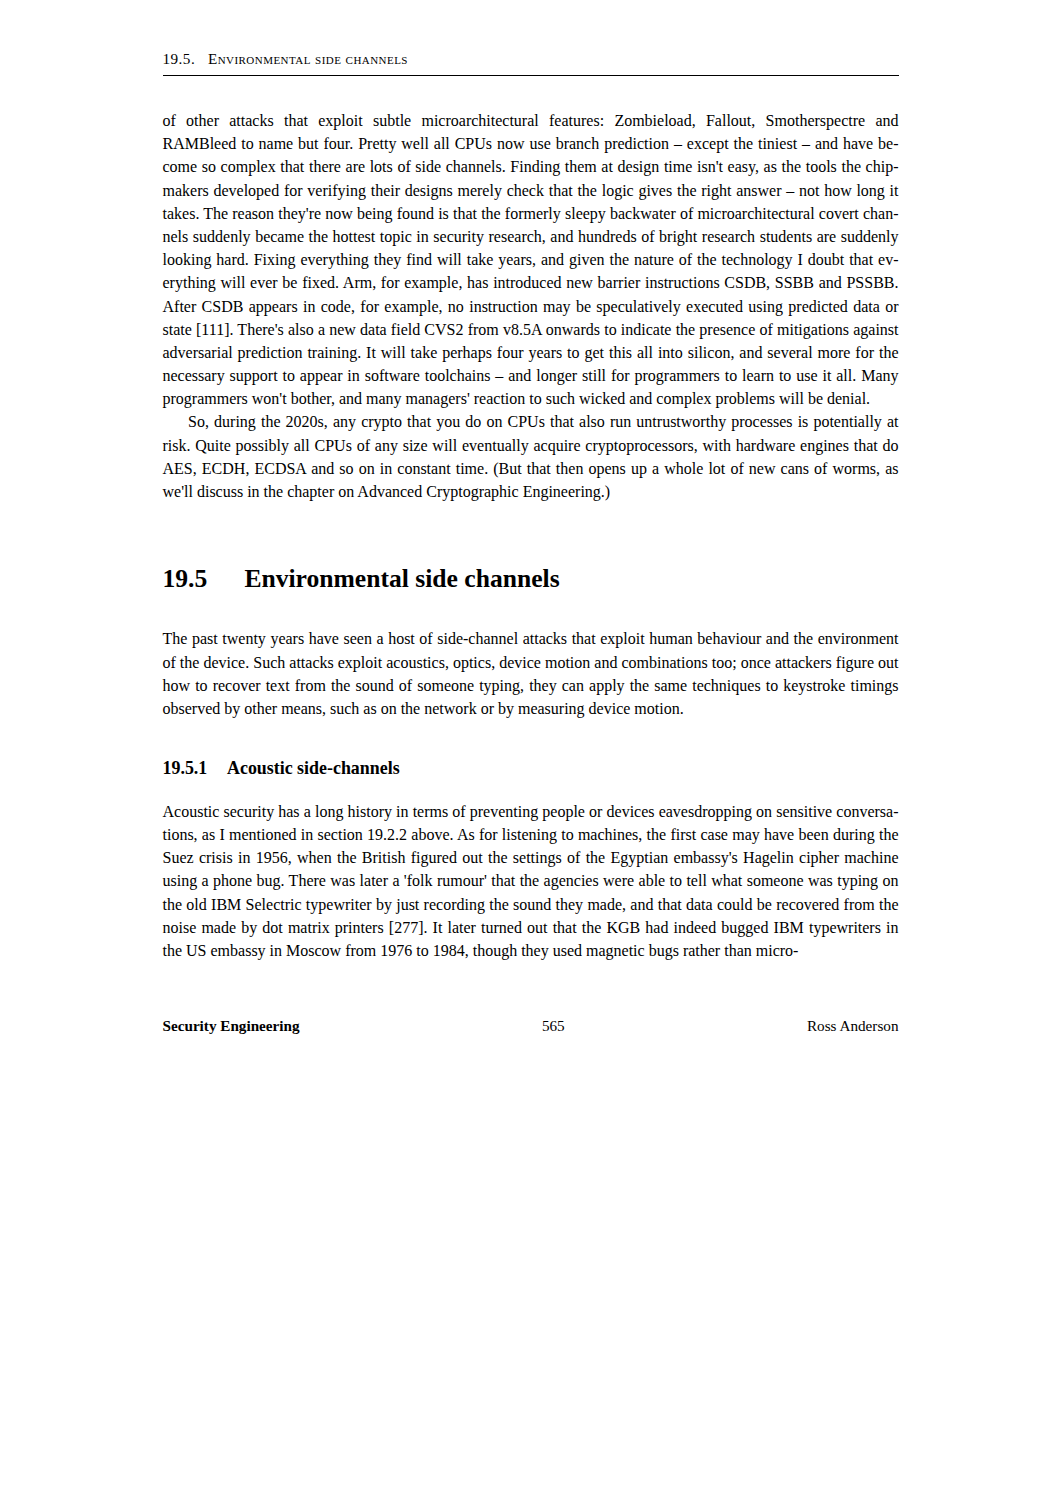19.5. Environmental side channels
of other attacks that exploit subtle microarchitectural features: Zombieload, Fallout, Smotherspectre and RAMBleed to name but four. Pretty well all CPUs now use branch prediction – except the tiniest – and have become so complex that there are lots of side channels. Finding them at design time isn't easy, as the tools the chipmakers developed for verifying their designs merely check that the logic gives the right answer – not how long it takes. The reason they're now being found is that the formerly sleepy backwater of microarchitectural covert channels suddenly became the hottest topic in security research, and hundreds of bright research students are suddenly looking hard. Fixing everything they find will take years, and given the nature of the technology I doubt that everything will ever be fixed. Arm, for example, has introduced new barrier instructions CSDB, SSBB and PSSBB. After CSDB appears in code, for example, no instruction may be speculatively executed using predicted data or state [111]. There's also a new data field CVS2 from v8.5A onwards to indicate the presence of mitigations against adversarial prediction training. It will take perhaps four years to get this all into silicon, and several more for the necessary support to appear in software toolchains – and longer still for programmers to learn to use it all. Many programmers won't bother, and many managers' reaction to such wicked and complex problems will be denial.
So, during the 2020s, any crypto that you do on CPUs that also run untrustworthy processes is potentially at risk. Quite possibly all CPUs of any size will eventually acquire cryptoprocessors, with hardware engines that do AES, ECDH, ECDSA and so on in constant time. (But that then opens up a whole lot of new cans of worms, as we'll discuss in the chapter on Advanced Cryptographic Engineering.)
19.5 Environmental side channels
The past twenty years have seen a host of side-channel attacks that exploit human behaviour and the environment of the device. Such attacks exploit acoustics, optics, device motion and combinations too; once attackers figure out how to recover text from the sound of someone typing, they can apply the same techniques to keystroke timings observed by other means, such as on the network or by measuring device motion.
19.5.1 Acoustic side-channels
Acoustic security has a long history in terms of preventing people or devices eavesdropping on sensitive conversations, as I mentioned in section 19.2.2 above. As for listening to machines, the first case may have been during the Suez crisis in 1956, when the British figured out the settings of the Egyptian embassy's Hagelin cipher machine using a phone bug. There was later a 'folk rumour' that the agencies were able to tell what someone was typing on the old IBM Selectric typewriter by just recording the sound they made, and that data could be recovered from the noise made by dot matrix printers [277]. It later turned out that the KGB had indeed bugged IBM typewriters in the US embassy in Moscow from 1976 to 1984, though they used magnetic bugs rather than micro-
Security Engineering 565 Ross Anderson